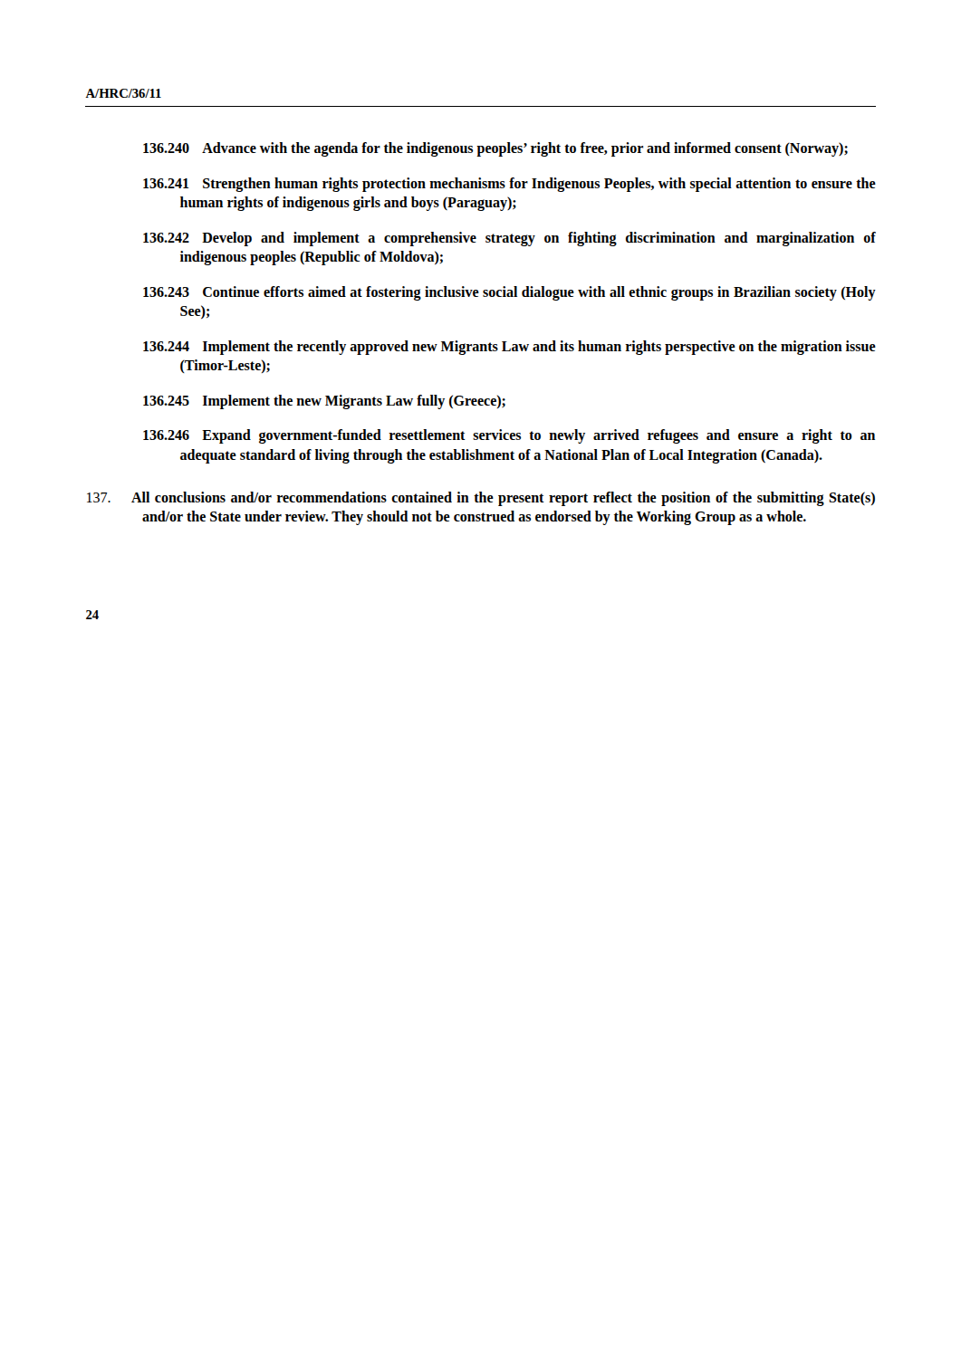A/HRC/36/11
136.240 Advance with the agenda for the indigenous peoples’ right to free, prior and informed consent (Norway);
136.241 Strengthen human rights protection mechanisms for Indigenous Peoples, with special attention to ensure the human rights of indigenous girls and boys (Paraguay);
136.242 Develop and implement a comprehensive strategy on fighting discrimination and marginalization of indigenous peoples (Republic of Moldova);
136.243 Continue efforts aimed at fostering inclusive social dialogue with all ethnic groups in Brazilian society (Holy See);
136.244 Implement the recently approved new Migrants Law and its human rights perspective on the migration issue (Timor-Leste);
136.245 Implement the new Migrants Law fully (Greece);
136.246 Expand government-funded resettlement services to newly arrived refugees and ensure a right to an adequate standard of living through the establishment of a National Plan of Local Integration (Canada).
137. All conclusions and/or recommendations contained in the present report reflect the position of the submitting State(s) and/or the State under review. They should not be construed as endorsed by the Working Group as a whole.
24